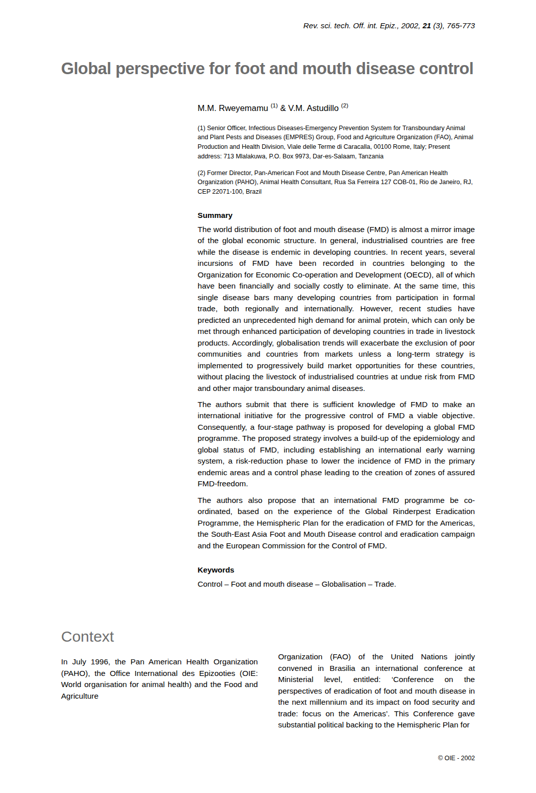Rev. sci. tech. Off. int. Epiz., 2002, 21 (3), 765-773
Global perspective for foot and mouth disease control
M.M. Rweyemamu (1) & V.M. Astudillo (2)
(1) Senior Officer, Infectious Diseases-Emergency Prevention System for Transboundary Animal and Plant Pests and Diseases (EMPRES) Group, Food and Agriculture Organization (FAO), Animal Production and Health Division, Viale delle Terme di Caracalla, 00100 Rome, Italy; Present address: 713 Mlalakuwa, P.O. Box 9973, Dar-es-Salaam, Tanzania
(2) Former Director, Pan-American Foot and Mouth Disease Centre, Pan American Health Organization (PAHO), Animal Health Consultant, Rua Sa Ferreira 127 COB-01, Rio de Janeiro, RJ, CEP 22071-100, Brazil
Summary
The world distribution of foot and mouth disease (FMD) is almost a mirror image of the global economic structure. In general, industrialised countries are free while the disease is endemic in developing countries. In recent years, several incursions of FMD have been recorded in countries belonging to the Organization for Economic Co-operation and Development (OECD), all of which have been financially and socially costly to eliminate. At the same time, this single disease bars many developing countries from participation in formal trade, both regionally and internationally. However, recent studies have predicted an unprecedented high demand for animal protein, which can only be met through enhanced participation of developing countries in trade in livestock products. Accordingly, globalisation trends will exacerbate the exclusion of poor communities and countries from markets unless a long-term strategy is implemented to progressively build market opportunities for these countries, without placing the livestock of industrialised countries at undue risk from FMD and other major transboundary animal diseases.
The authors submit that there is sufficient knowledge of FMD to make an international initiative for the progressive control of FMD a viable objective. Consequently, a four-stage pathway is proposed for developing a global FMD programme. The proposed strategy involves a build-up of the epidemiology and global status of FMD, including establishing an international early warning system, a risk-reduction phase to lower the incidence of FMD in the primary endemic areas and a control phase leading to the creation of zones of assured FMD-freedom.
The authors also propose that an international FMD programme be co-ordinated, based on the experience of the Global Rinderpest Eradication Programme, the Hemispheric Plan for the eradication of FMD for the Americas, the South-East Asia Foot and Mouth Disease control and eradication campaign and the European Commission for the Control of FMD.
Keywords
Control – Foot and mouth disease – Globalisation – Trade.
Context
In July 1996, the Pan American Health Organization (PAHO), the Office International des Epizooties (OIE: World organisation for animal health) and the Food and Agriculture
Organization (FAO) of the United Nations jointly convened in Brasilia an international conference at Ministerial level, entitled: ‘Conference on the perspectives of eradication of foot and mouth disease in the next millennium and its impact on food security and trade: focus on the Americas’. This Conference gave substantial political backing to the Hemispheric Plan for
© OIE - 2002